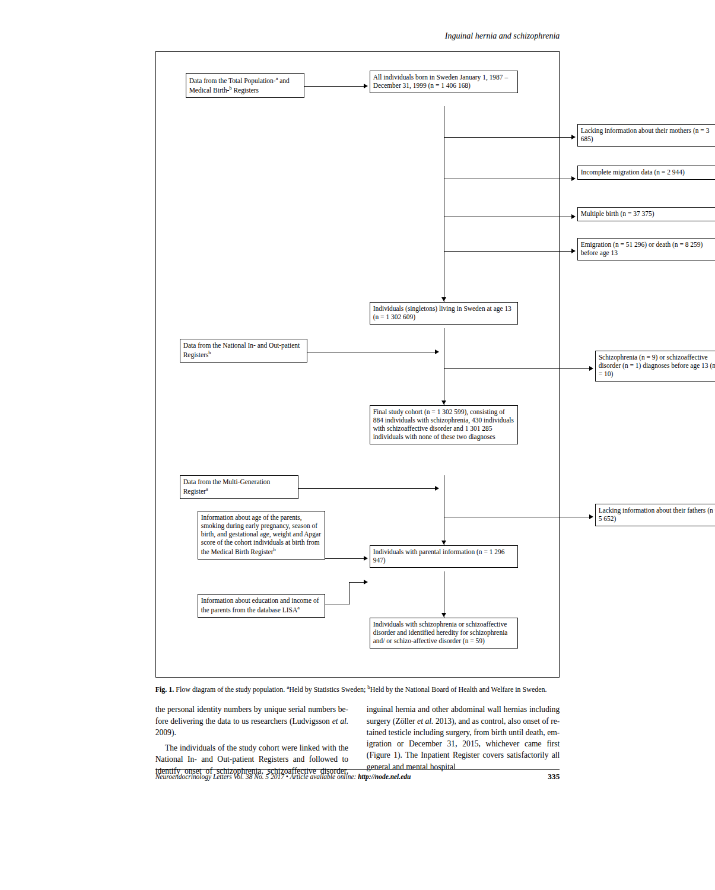Inguinal hernia and schizophrenia
Data from the Total Population-a and Medical Birth-b Registers
All individuals born in Sweden January 1, 1987 – December 31, 1999 (n = 1 406 168)
Lacking information about their mothers (n = 3 685)
Incomplete migration data (n = 2 944)
Multiple birth (n = 37 375)
Emigration (n = 51 296) or death (n = 8 259) before age 13
Individuals (singletons) living in Sweden at age 13 (n = 1 302 609)
Data from the National In- and Out-patient Registersb
Schizophrenia (n = 9) or schizoaffective disorder (n = 1) diagnoses before age 13 (n = 10)
Final study cohort (n = 1 302 599), consisting of 884 individuals with schizophrenia, 430 individuals with schizoaffective disorder and 1 301 285 individuals with none of these two diagnoses
Data from the Multi-Generation Registera
Lacking information about their fathers (n = 5 652)
Information about age of the parents, smoking during early pregnancy, season of birth, and gestational age, weight and Apgar score of the cohort individuals at birth from the Medical Birth Registerb
Individuals with parental information (n = 1 296 947)
Information about education and income of the parents from the database LISAa
Individuals with schizophrenia or schizoaffective disorder and identified heredity for schizophrenia and/ or schizo-affective disorder (n = 59)
Fig. 1. Flow diagram of the study population. aHeld by Statistics Sweden; bHeld by the National Board of Health and Welfare in Sweden.
the personal identity numbers by unique serial numbers before delivering the data to us researchers (Ludvigsson et al. 2009).
The individuals of the study cohort were linked with the National In- and Out-patient Registers and followed to identify onset of schizophrenia, schizoaffective disorder, inguinal hernia and other abdominal wall hernias including surgery (Zöller et al. 2013), and as control, also onset of retained testicle including surgery, from birth until death, emigration or December 31, 2015, whichever came first (Figure 1). The Inpatient Register covers satisfactorily all general and mental hospital
Neuroendocrinology Letters Vol. 38 No. 5 2017 • Article available online: http://node.nel.edu
335